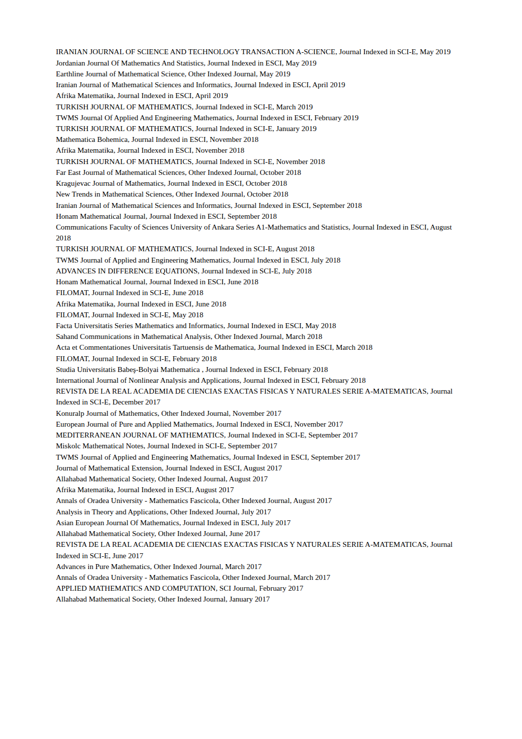IRANIAN JOURNAL OF SCIENCE AND TECHNOLOGY TRANSACTION A-SCIENCE, Journal Indexed in SCI-E, May 2019
Jordanian Journal Of Mathematics And Statistics, Journal Indexed in ESCI, May 2019
Earthline Journal of Mathematical Science, Other Indexed Journal, May 2019
Iranian Journal of Mathematical Sciences and Informatics, Journal Indexed in ESCI, April 2019
Afrika Matematika, Journal Indexed in ESCI, April 2019
TURKISH JOURNAL OF MATHEMATICS, Journal Indexed in SCI-E, March 2019
TWMS Journal Of Applied And Engineering Mathematics, Journal Indexed in ESCI, February 2019
TURKISH JOURNAL OF MATHEMATICS, Journal Indexed in SCI-E, January 2019
Mathematica Bohemica, Journal Indexed in ESCI, November 2018
Afrika Matematika, Journal Indexed in ESCI, November 2018
TURKISH JOURNAL OF MATHEMATICS, Journal Indexed in SCI-E, November 2018
Far East Journal of Mathematical Sciences, Other Indexed Journal, October 2018
Kragujevac Journal of Mathematics, Journal Indexed in ESCI, October 2018
New Trends in Mathematical Sciences, Other Indexed Journal, October 2018
Iranian Journal of Mathematical Sciences and Informatics, Journal Indexed in ESCI, September 2018
Honam Mathematical Journal, Journal Indexed in ESCI, September 2018
Communications Faculty of Sciences University of Ankara Series A1-Mathematics and Statistics, Journal Indexed in ESCI, August 2018
TURKISH JOURNAL OF MATHEMATICS, Journal Indexed in SCI-E, August 2018
TWMS Journal of Applied and Engineering Mathematics, Journal Indexed in ESCI, July 2018
ADVANCES IN DIFFERENCE EQUATIONS, Journal Indexed in SCI-E, July 2018
Honam Mathematical Journal, Journal Indexed in ESCI, June 2018
FILOMAT, Journal Indexed in SCI-E, June 2018
Afrika Matematika, Journal Indexed in ESCI, June 2018
FILOMAT, Journal Indexed in SCI-E, May 2018
Facta Universitatis Series Mathematics and Informatics, Journal Indexed in ESCI, May 2018
Sahand Communications in Mathematical Analysis, Other Indexed Journal, March 2018
Acta et Commentationes Universitatis Tartuensis de Mathematica, Journal Indexed in ESCI, March 2018
FILOMAT, Journal Indexed in SCI-E, February 2018
Studia Universitatis Babeş-Bolyai Mathematica , Journal Indexed in ESCI, February 2018
International Journal of Nonlinear Analysis and Applications, Journal Indexed in ESCI, February 2018
REVISTA DE LA REAL ACADEMIA DE CIENCIAS EXACTAS FISICAS Y NATURALES SERIE A-MATEMATICAS, Journal Indexed in SCI-E, December 2017
Konuralp Journal of Mathematics, Other Indexed Journal, November 2017
European Journal of Pure and Applied Mathematics, Journal Indexed in ESCI, November 2017
MEDITERRANEAN JOURNAL OF MATHEMATICS, Journal Indexed in SCI-E, September 2017
Miskolc Mathematical Notes, Journal Indexed in SCI-E, September 2017
TWMS Journal of Applied and Engineering Mathematics, Journal Indexed in ESCI, September 2017
Journal of Mathematical Extension, Journal Indexed in ESCI, August 2017
Allahabad Mathematical Society, Other Indexed Journal, August 2017
Afrika Matematika, Journal Indexed in ESCI, August 2017
Annals of Oradea University - Mathematics Fascicola, Other Indexed Journal, August 2017
Analysis in Theory and Applications, Other Indexed Journal, July 2017
Asian European Journal Of Mathematics, Journal Indexed in ESCI, July 2017
Allahabad Mathematical Society, Other Indexed Journal, June 2017
REVISTA DE LA REAL ACADEMIA DE CIENCIAS EXACTAS FISICAS Y NATURALES SERIE A-MATEMATICAS, Journal Indexed in SCI-E, June 2017
Advances in Pure Mathematics, Other Indexed Journal, March 2017
Annals of Oradea University - Mathematics Fascicola, Other Indexed Journal, March 2017
APPLIED MATHEMATICS AND COMPUTATION, SCI Journal, February 2017
Allahabad Mathematical Society, Other Indexed Journal, January 2017